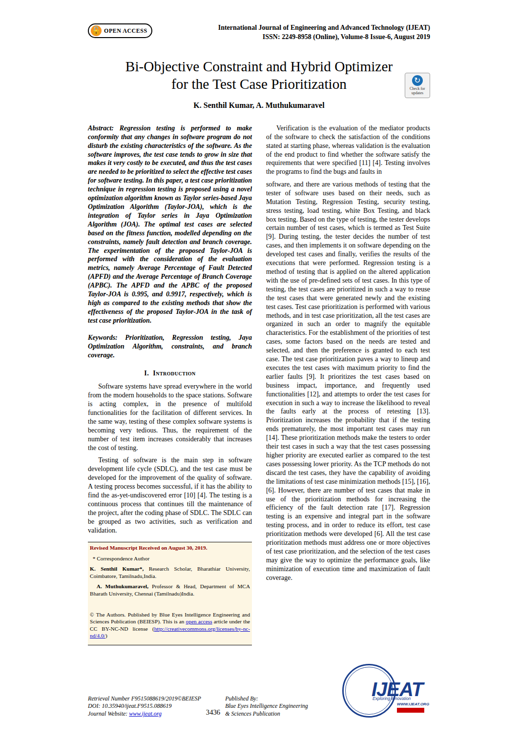🔓OPEN ACCESS
International Journal of Engineering and Advanced Technology (IJEAT)
ISSN: 2249-8958 (Online), Volume-8 Issue-6, August 2019
Bi-Objective Constraint and Hybrid Optimizer
for the Test Case Prioritization
↻ Check for
updates
K. Senthil Kumar, A. Muthukumaravel
Abstract: Regression testing is performed to make conformity that any changes in software program do not disturb the existing characteristics of the software. As the software improves, the test case tends to grow in size that makes it very costly to be executed, and thus the test cases are needed to be prioritized to select the effective test cases for software testing. In this paper, a test case prioritization technique in regression testing is proposed using a novel optimization algorithm known as Taylor series-based Jaya Optimization Algorithm (Taylor-JOA), which is the integration of Taylor series in Jaya Optimization Algorithm (JOA). The optimal test cases are selected based on the fitness function, modelled depending on the constraints, namely fault detection and branch coverage. The experimentation of the proposed Taylor-JOA is performed with the consideration of the evaluation metrics, namely Average Percentage of Fault Detected (APFD) and the Average Percentage of Branch Coverage (APBC). The APFD and the APBC of the proposed Taylor-JOA is 0.995, and 0.9917, respectively, which is high as compared to the existing methods that show the effectiveness of the proposed Taylor-JOA in the task of test case prioritization.
Keywords: Prioritization, Regression testing, Jaya Optimization Algorithm, constraints, and branch coverage.
I. Introduction
Software systems have spread everywhere in the world from the modern households to the space stations. Software is acting complex, in the presence of multifold functionalities for the facilitation of different services. In the same way, testing of these complex software systems is becoming very tedious. Thus, the requirement of the number of test item increases considerably that increases the cost of testing.
Testing of software is the main step in software development life cycle (SDLC), and the test case must be developed for the improvement of the quality of software. A testing process becomes successful, if it has the ability to find the as-yet-undiscovered error [10] [4]. The testing is a continuous process that continues till the maintenance of the project, after the coding phase of SDLC. The SDLC can be grouped as two activities, such as verification and validation.
Revised Manuscript Received on August 30, 2019.
* Correspondence Author
K. Senthil Kumar*, Research Scholar, Bharathiar University, Coimbatore, Tamilnadu,India.
A. Muthukumaravel, Professor & Head, Department of MCA Bharath University, Chennai (Tamilnadu)India.
© The Authors. Published by Blue Eyes Intelligence Engineering and Sciences Publication (BEIESP). This is an open access article under the CC BY-NC-ND license (http://creativecommons.org/licenses/by-nc-nd/4.0/)
Verification is the evaluation of the mediator products of the software to check the satisfaction of the conditions stated at starting phase, whereas validation is the evaluation of the end product to find whether the software satisfy the requirements that were specified [11] [4]. Testing involves the programs to find the bugs and faults in
software, and there are various methods of testing that the tester of software uses based on their needs, such as Mutation Testing, Regression Testing, security testing, stress testing, load testing, white Box Testing, and black box testing. Based on the type of testing, the tester develops certain number of test cases, which is termed as Test Suite [9]. During testing, the tester decides the number of test cases, and then implements it on software depending on the developed test cases and finally, verifies the results of the executions that were performed. Regression testing is a method of testing that is applied on the altered application with the use of pre-defined sets of test cases. In this type of testing, the test cases are prioritized in such a way to reuse the test cases that were generated newly and the existing test cases. Test case prioritization is performed with various methods, and in test case prioritization, all the test cases are organized in such an order to magnify the equitable characteristics. For the establishment of the priorities of test cases, some factors based on the needs are tested and selected, and then the preference is granted to each test case. The test case prioritization paves a way to lineup and executes the test cases with maximum priority to find the earlier faults [9]. It prioritizes the test cases based on business impact, importance, and frequently used functionalities [12], and attempts to order the test cases for execution in such a way to increase the likelihood to reveal the faults early at the process of retesting [13]. Prioritization increases the probability that if the testing ends prematurely, the most important test cases may run [14]. These prioritization methods make the testers to order their test cases in such a way that the test cases possessing higher priority are executed earlier as compared to the test cases possessing lower priority. As the TCP methods do not discard the test cases, they have the capability of avoiding the limitations of test case minimization methods [15], [16], [6]. However, there are number of test cases that make in use of the prioritization methods for increasing the efficiency of the fault detection rate [17]. Regression testing is an expensive and integral part in the software testing process, and in order to reduce its effort, test case prioritization methods were developed [6]. All the test case prioritization methods must address one or more objectives of test case prioritization, and the selection of the test cases may give the way to optimize the performance goals, like minimization of execution time and maximization of fault coverage.
Retrieval Number F9515088619/2019©BEIESP
DOI: 10.35940/ijeat.F9515.088619
Journal Website: www.ijeat.org
3436
Published By:
Blue Eyes Intelligence Engineering
& Sciences Publication
IJEAT
Exploring Innovation
WWW.IJEAT.ORG